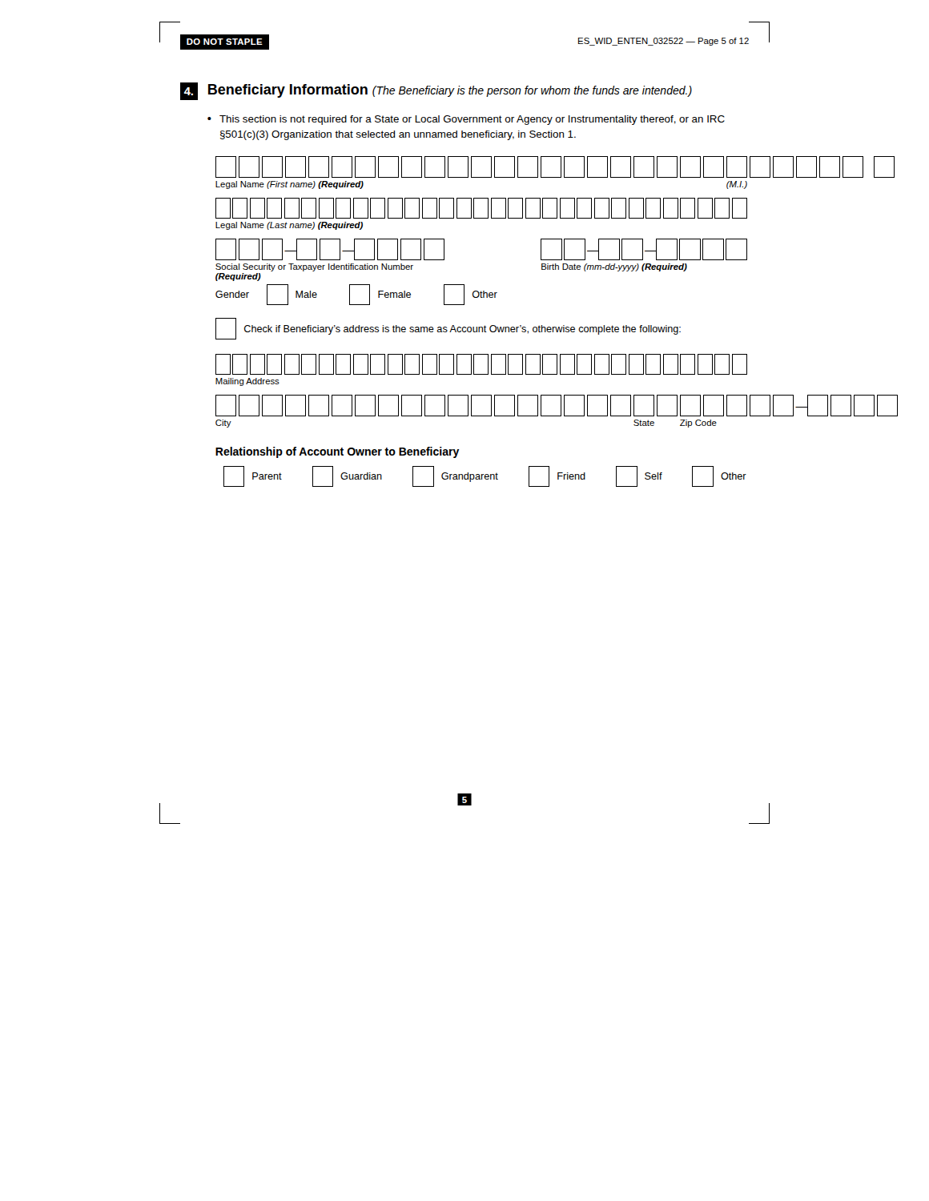DO NOT STAPLE
ES_WID_ENTEN_032522 — Page 5 of 12
4.
Beneficiary Information (The Beneficiary is the person for whom the funds are intended.)
•
This section is not required for a State or Local Government or Agency or Instrumentality thereof, or an IRC §501(c)(3) Organization that selected an unnamed beneficiary, in Section 1.
Legal Name (First name) (Required)
(M.I.)
Legal Name (Last name) (Required)
—
—
Social Security or Taxpayer Identification Number (Required)
—
—
Birth Date (mm-dd-yyyy) (Required)
Gender
Male
Female
Other
Check if Beneficiary’s address is the same as Account Owner’s, otherwise complete the following:
Mailing Address
City
State
—
Zip Code
Relationship of Account Owner to Beneficiary
Parent
Guardian
Grandparent
Friend
Self
Other
5